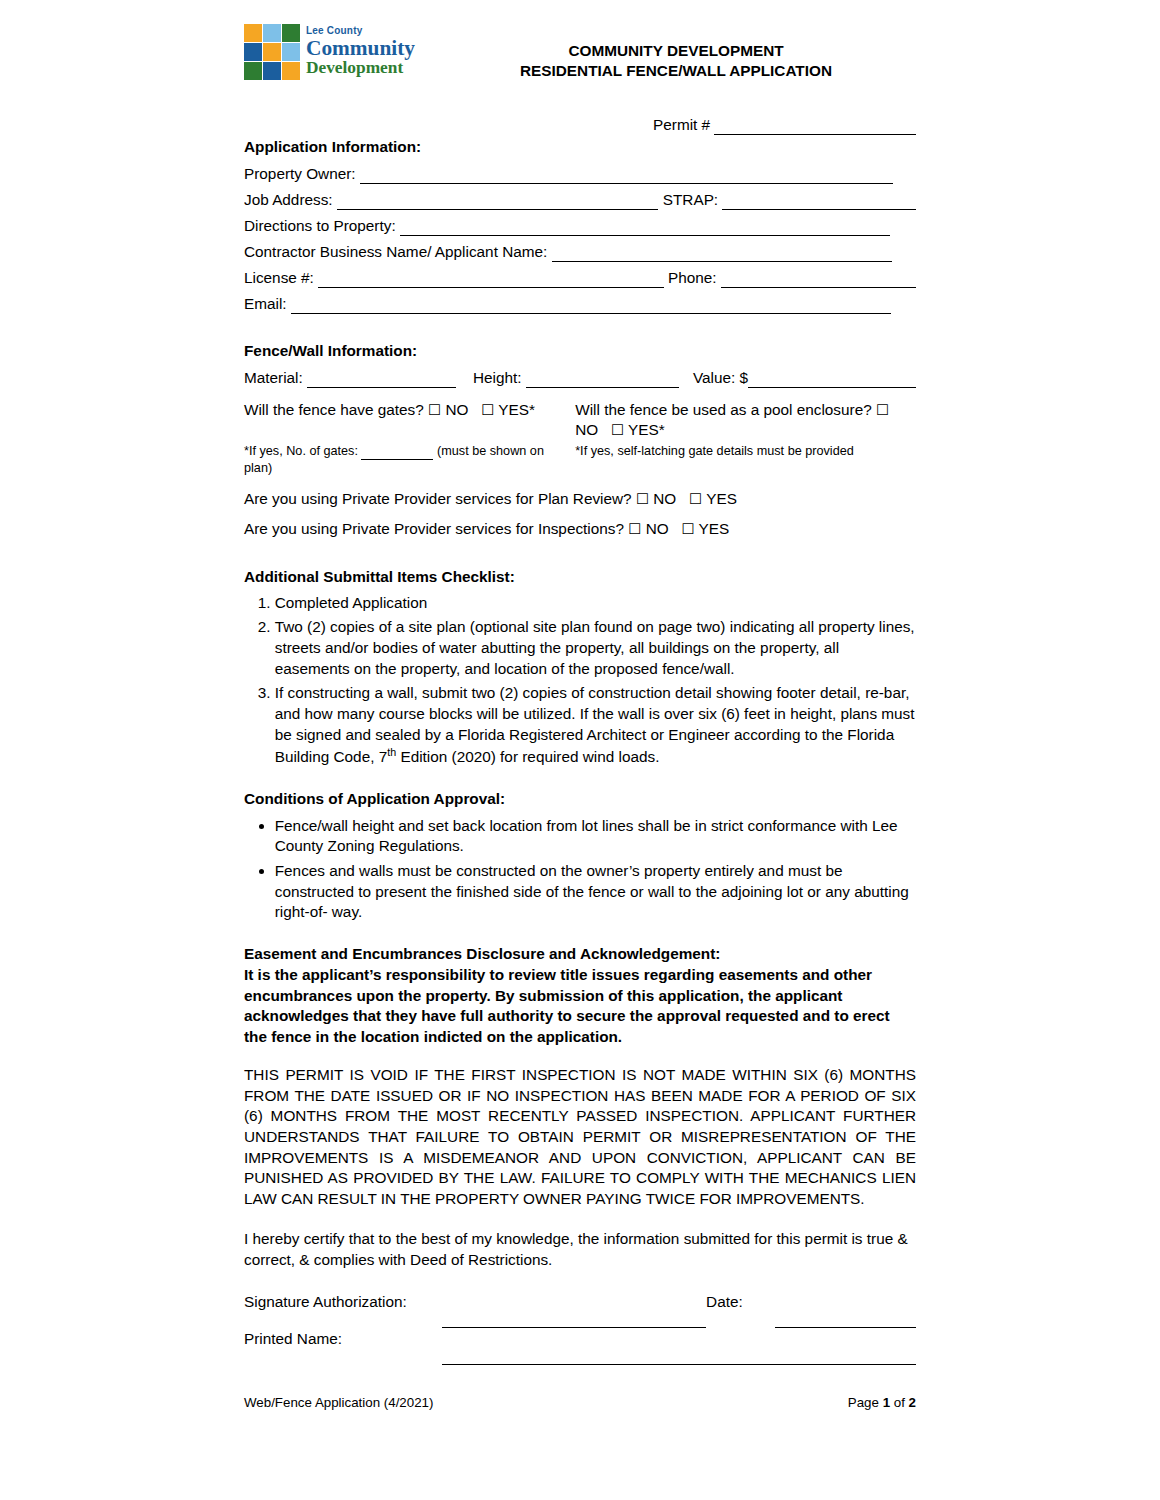Lee County
Community
Development
COMMUNITY DEVELOPMENT
RESIDENTIAL FENCE/WALL APPLICATION
Permit #
Application Information:
Property Owner:
Job Address: STRAP:
Directions to Property:
Contractor Business Name/ Applicant Name:
License #: Phone:
Email:
Fence/Wall Information:
Material:
Height:
Value: $
Will the fence have gates? ☐ NO ☐ YES*
Will the fence be used as a pool enclosure? ☐ NO ☐ YES*
*If yes, No. of gates: (must be shown on plan)
*If yes, self-latching gate details must be provided
Are you using Private Provider services for Plan Review? ☐ NO ☐ YES
Are you using Private Provider services for Inspections? ☐ NO ☐ YES
Additional Submittal Items Checklist:
Completed Application
Two (2) copies of a site plan (optional site plan found on page two) indicating all property lines, streets and/or bodies of water abutting the property, all buildings on the property, all easements on the property, and location of the proposed fence/wall.
If constructing a wall, submit two (2) copies of construction detail showing footer detail, re-bar, and how many course blocks will be utilized. If the wall is over six (6) feet in height, plans must be signed and sealed by a Florida Registered Architect or Engineer according to the Florida Building Code, 7th Edition (2020) for required wind loads.
Conditions of Application Approval:
Fence/wall height and set back location from lot lines shall be in strict conformance with Lee County Zoning Regulations.
Fences and walls must be constructed on the owner’s property entirely and must be constructed to present the finished side of the fence or wall to the adjoining lot or any abutting right-of- way.
Easement and Encumbrances Disclosure and Acknowledgement:
It is the applicant’s responsibility to review title issues regarding easements and other encumbrances upon the property. By submission of this application, the applicant acknowledges that they have full authority to secure the approval requested and to erect the fence in the location indicted on the application.
THIS PERMIT IS VOID IF THE FIRST INSPECTION IS NOT MADE WITHIN SIX (6) MONTHS FROM THE DATE ISSUED OR IF NO INSPECTION HAS BEEN MADE FOR A PERIOD OF SIX (6) MONTHS FROM THE MOST RECENTLY PASSED INSPECTION. APPLICANT FURTHER UNDERSTANDS THAT FAILURE TO OBTAIN PERMIT OR MISREPRESENTATION OF THE IMPROVEMENTS IS A MISDEMEANOR AND UPON CONVICTION, APPLICANT CAN BE PUNISHED AS PROVIDED BY THE LAW. FAILURE TO COMPLY WITH THE MECHANICS LIEN LAW CAN RESULT IN THE PROPERTY OWNER PAYING TWICE FOR IMPROVEMENTS.
I hereby certify that to the best of my knowledge, the information submitted for this permit is true & correct, & complies with Deed of Restrictions.
| Signature Authorization: | | Date: | |
| Printed Name: | |
Web/Fence Application (4/2021)
Page 1 of 2